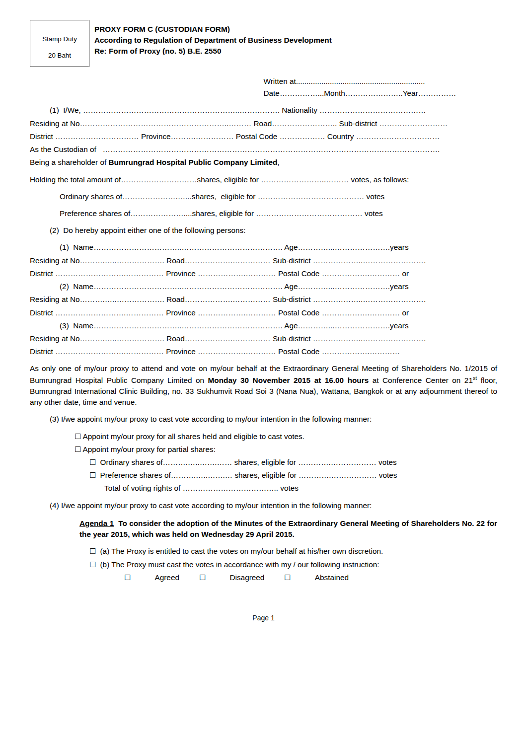Stamp Duty
20 Baht
PROXY FORM C (CUSTODIAN FORM)
According to Regulation of Department of Business Development
Re: Form of Proxy (no. 5) B.E. 2550
Written at.............................................................
Date……………...Month…………………..Year……………
(1) I/We, ……………………………………………………..……………. Nationality ……………………………………
Residing at No…………………………………………………..……… Road…………………….. Sub-district ………………………
District …………………………… Province……….…………… Postal Code ……………… Country ……………………………
As the Custodian of …………………………………………………………………………………………………………………….
Being a shareholder of Bumrungrad Hospital Public Company Limited,
Holding the total amount of…………………………shares, eligible for ……………………..……… votes, as follows:
Ordinary shares of………………….…...shares, eligible for …………………………………… votes
Preference shares of…………………....shares, eligible for …………………………………… votes
(2) Do hereby appoint either one of the following persons:
(1) Name……………………………..…………………………………. Age…………...………………….years
Residing at No……….…..………………. Road……………….…………… Sub-district ………………..…………………….
District ……………………….…………… Province ……………….………… Postal Code ……………….………… or
(2) Name……………………………..…………………………………. Age…………...………………….years
Residing at No……….…..………………. Road……………….…………… Sub-district ………………..…………………….
District ……………………….…………… Province ……………….………… Postal Code ……………….………… or
(3) Name……………………………..…………………………………. Age…………...………………….years
Residing at No……….…..………………. Road……………….…………… Sub-district ………………..…………………….
District ……………………….…………… Province ……………….………… Postal Code ……………….…………
As only one of my/our proxy to attend and vote on my/our behalf at the Extraordinary General Meeting of Shareholders No. 1/2015 of Bumrungrad Hospital Public Company Limited on Monday 30 November 2015 at 16.00 hours at Conference Center on 21st floor, Bumrungrad International Clinic Building, no. 33 Sukhumvit Road Soi 3 (Nana Nua), Wattana, Bangkok or at any adjournment thereof to any other date, time and venue.
(3) I/we appoint my/our proxy to cast vote according to my/our intention in the following manner:
☐ Appoint my/our proxy for all shares held and eligible to cast votes.
☐ Appoint my/our proxy for partial shares:
☐ Ordinary shares of……….…..…….…… shares, eligible for ………….……………… votes
☐ Preference shares of……….…..…….… shares, eligible for ………….……………… votes
Total of voting rights of ……………………………….. votes
(4) I/we appoint my/our proxy to cast vote according to my/our intention in the following manner:
Agenda 1 To consider the adoption of the Minutes of the Extraordinary General Meeting of Shareholders No. 22 for the year 2015, which was held on Wednesday 29 April 2015.
☐ (a) The Proxy is entitled to cast the votes on my/our behalf at his/her own discretion.
☐ (b) The Proxy must cast the votes in accordance with my / our following instruction:
☐ Agreed☐ Disagreed☐ Abstained
Page 1